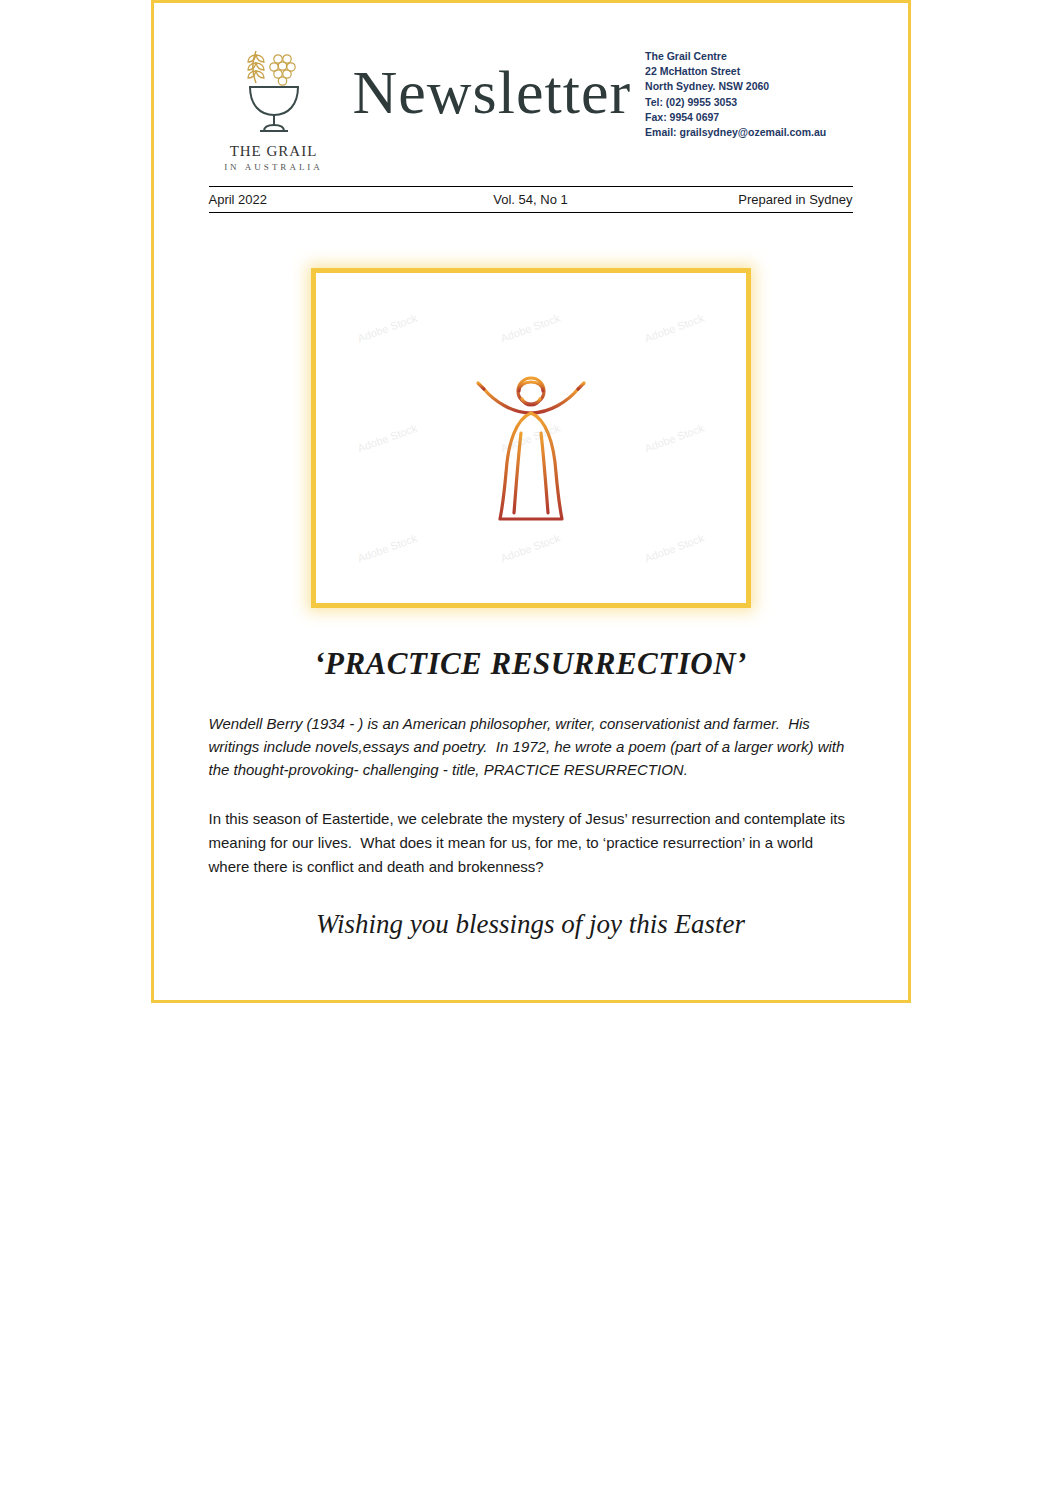THE GRAIL
IN AUSTRALIA
Newsletter
The Grail Centre
22 McHatton Street
North Sydney. NSW 2060
Tel: (02) 9955 3053
Fax: 9954 0697
Email: grailsydney@ozemail.com.au
April 2022 Vol. 54, No 1 Prepared in Sydney
Adobe Stock Adobe Stock Adobe Stock Adobe Stock Adobe Stock Adobe Stock Adobe Stock Adobe Stock Adobe Stock
‘PRACTICE RESURRECTION’
Wendell Berry (1934 - ) is an American philosopher, writer, conservationist and farmer. His writings include novels,essays and poetry. In 1972, he wrote a poem (part of a larger work) with the thought-provoking- challenging - title, PRACTICE RESURRECTION.
In this season of Eastertide, we celebrate the mystery of Jesus’ resurrection and contemplate its meaning for our lives. What does it mean for us, for me, to ‘practice resurrection’ in a world where there is conflict and death and brokenness?
Wishing you blessings of joy this Easter